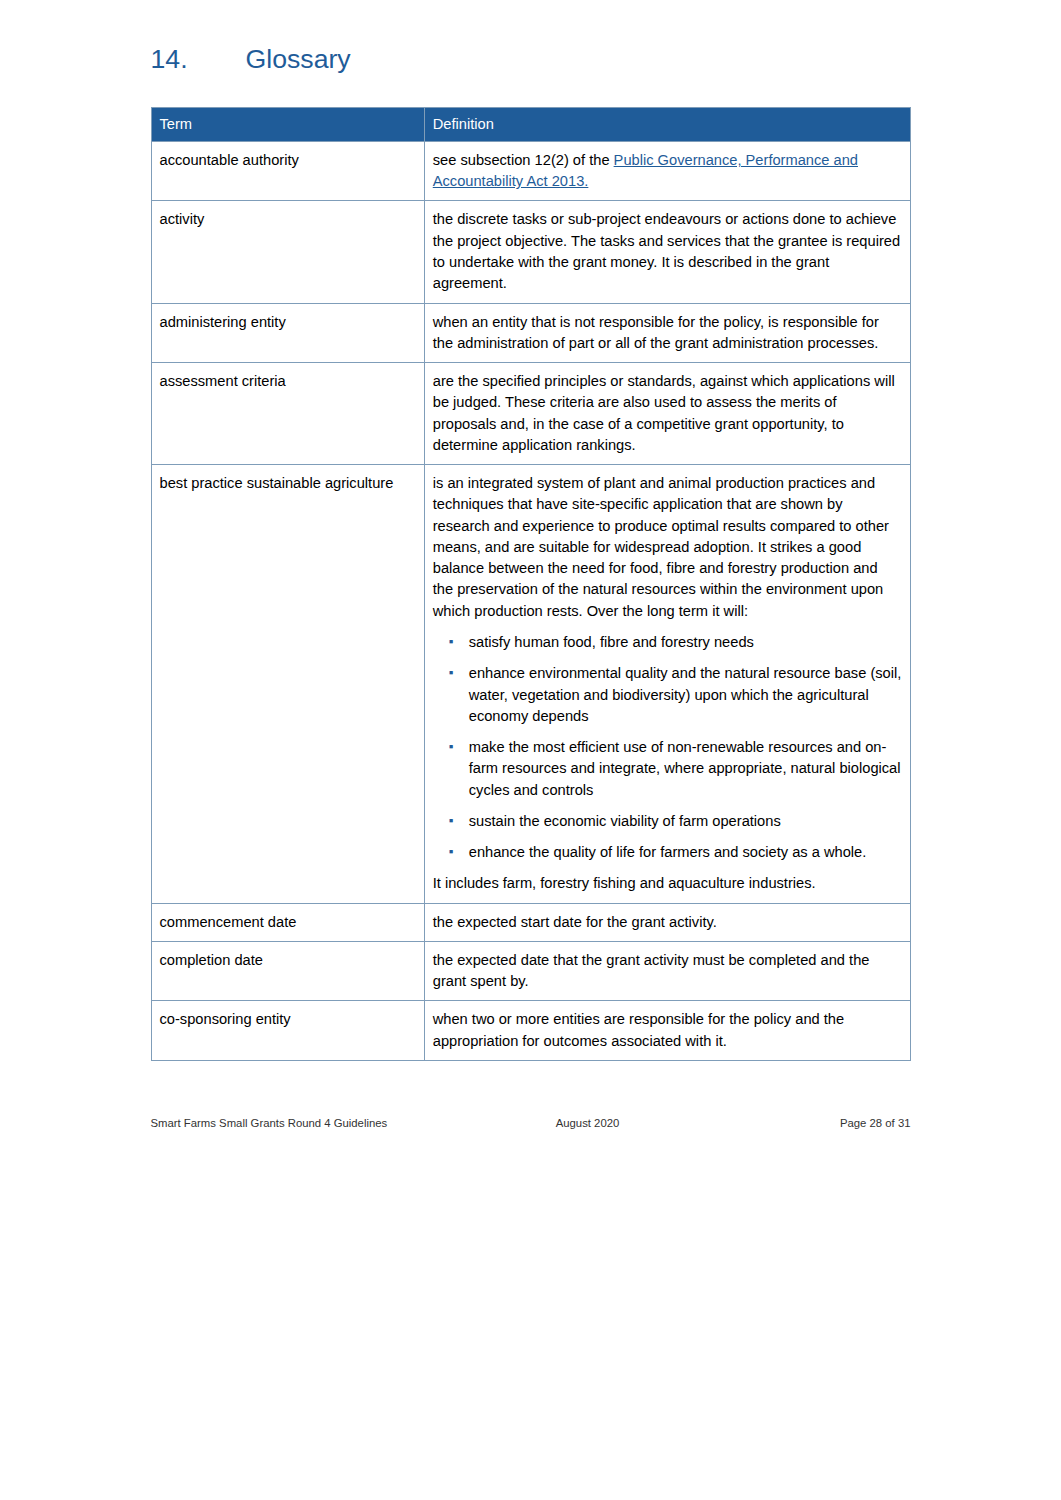14. Glossary
| Term | Definition |
| --- | --- |
| accountable authority | see subsection 12(2) of the Public Governance, Performance and Accountability Act 2013. |
| activity | the discrete tasks or sub-project endeavours or actions done to achieve the project objective. The tasks and services that the grantee is required to undertake with the grant money. It is described in the grant agreement. |
| administering entity | when an entity that is not responsible for the policy, is responsible for the administration of part or all of the grant administration processes. |
| assessment criteria | are the specified principles or standards, against which applications will be judged. These criteria are also used to assess the merits of proposals and, in the case of a competitive grant opportunity, to determine application rankings. |
| best practice sustainable agriculture | is an integrated system of plant and animal production practices and techniques that have site-specific application that are shown by research and experience to produce optimal results compared to other means, and are suitable for widespread adoption. It strikes a good balance between the need for food, fibre and forestry production and the preservation of the natural resources within the environment upon which production rests. Over the long term it will: satisfy human food, fibre and forestry needs enhance environmental quality and the natural resource base (soil, water, vegetation and biodiversity) upon which the agricultural economy depends make the most efficient use of non-renewable resources and on-farm resources and integrate, where appropriate, natural biological cycles and controls sustain the economic viability of farm operations enhance the quality of life for farmers and society as a whole. It includes farm, forestry fishing and aquaculture industries. |
| commencement date | the expected start date for the grant activity. |
| completion date | the expected date that the grant activity must be completed and the grant spent by. |
| co-sponsoring entity | when two or more entities are responsible for the policy and the appropriation for outcomes associated with it. |
| Smart Farms Small Grants Round 4 Guidelines | August 2020 | Page 28 of 31 |